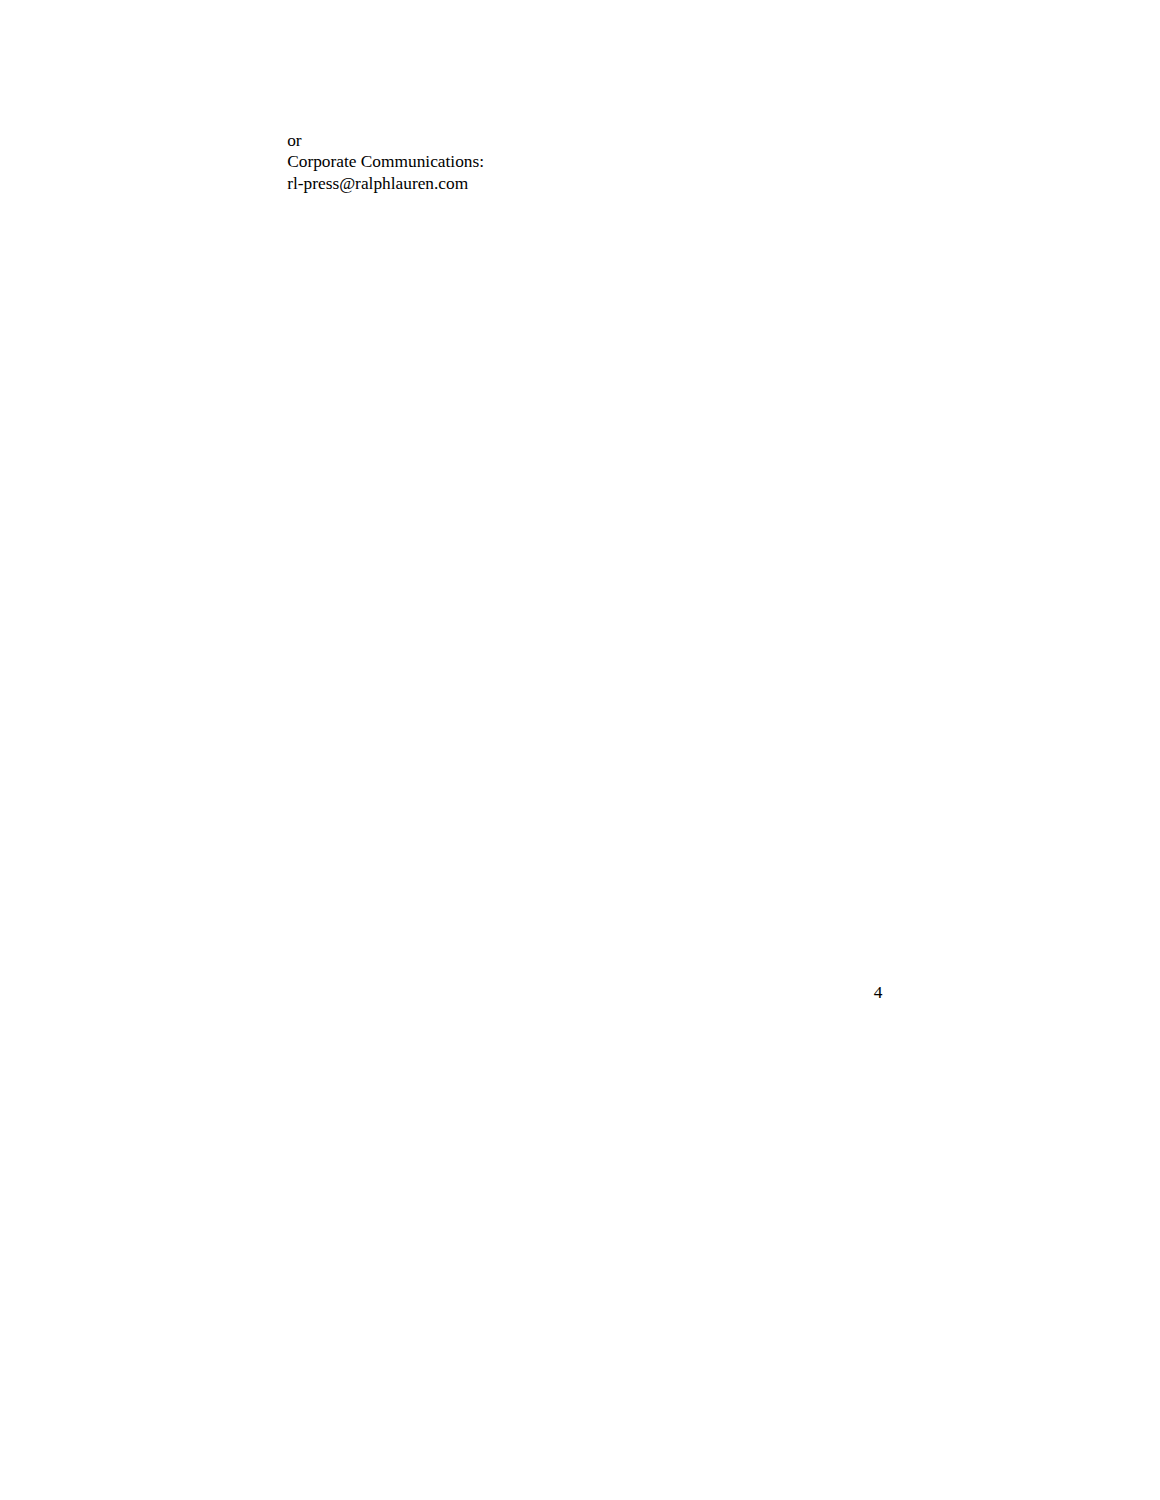or
Corporate Communications:
rl-press@ralphlauren.com
4